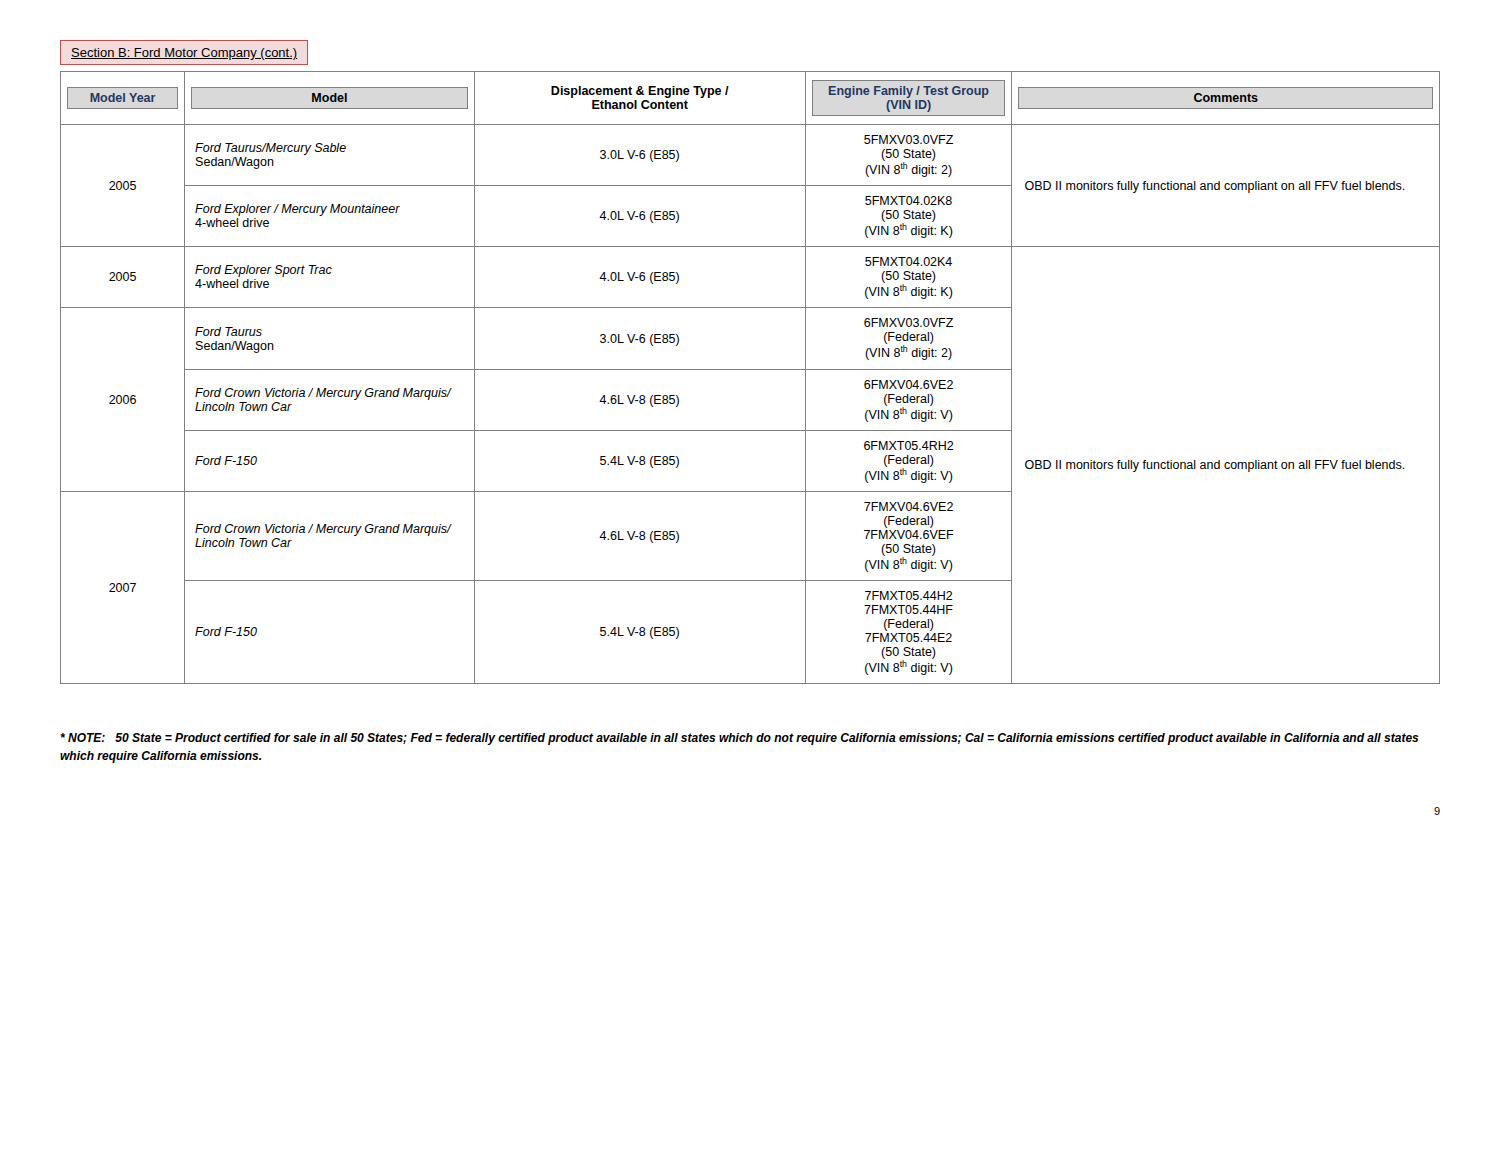Section B: Ford Motor Company (cont.)
| Model Year | Model | Displacement & Engine Type / Ethanol Content | Engine Family / Test Group (VIN ID) | Comments |
| --- | --- | --- | --- | --- |
| 2005 | Ford Taurus/Mercury Sable Sedan/Wagon | 3.0L V-6 (E85) | 5FMXV03.0VFZ (50 State) (VIN 8 th digit: 2) | OBD II monitors fully functional and compliant on all FFV fuel blends. |
| Ford Explorer / Mercury Mountaineer 4-wheel drive | 4.0L V-6 (E85) | 5FMXT04.02K8 (50 State) (VIN 8 th digit: K) |
| 2005 | Ford Explorer Sport Trac 4-wheel drive | 4.0L V-6 (E85) | 5FMXT04.02K4 (50 State) (VIN 8 th digit: K) | OBD II monitors fully functional and compliant on all FFV fuel blends. |
| 2006 | Ford Taurus Sedan/Wagon | 3.0L V-6 (E85) | 6FMXV03.0VFZ (Federal) (VIN 8 th digit: 2) |
| Ford Crown Victoria / Mercury Grand Marquis/ Lincoln Town Car | 4.6L V-8 (E85) | 6FMXV04.6VE2 (Federal) (VIN 8 th digit: V) |
| Ford F-150 | 5.4L V-8 (E85) | 6FMXT05.4RH2 (Federal) (VIN 8 th digit: V) |
| 2007 | Ford Crown Victoria / Mercury Grand Marquis/ Lincoln Town Car | 4.6L V-8 (E85) | 7FMXV04.6VE2 (Federal) 7FMXV04.6VEF (50 State) (VIN 8 th digit: V) |
| Ford F-150 | 5.4L V-8 (E85) | 7FMXT05.44H2 7FMXT05.44HF (Federal) 7FMXT05.44E2 (50 State) (VIN 8 th digit: V) |
* NOTE: 50 State = Product certified for sale in all 50 States; Fed = federally certified product available in all states which do not require California emissions; Cal = California emissions certified product available in California and all states which require California emissions.
9